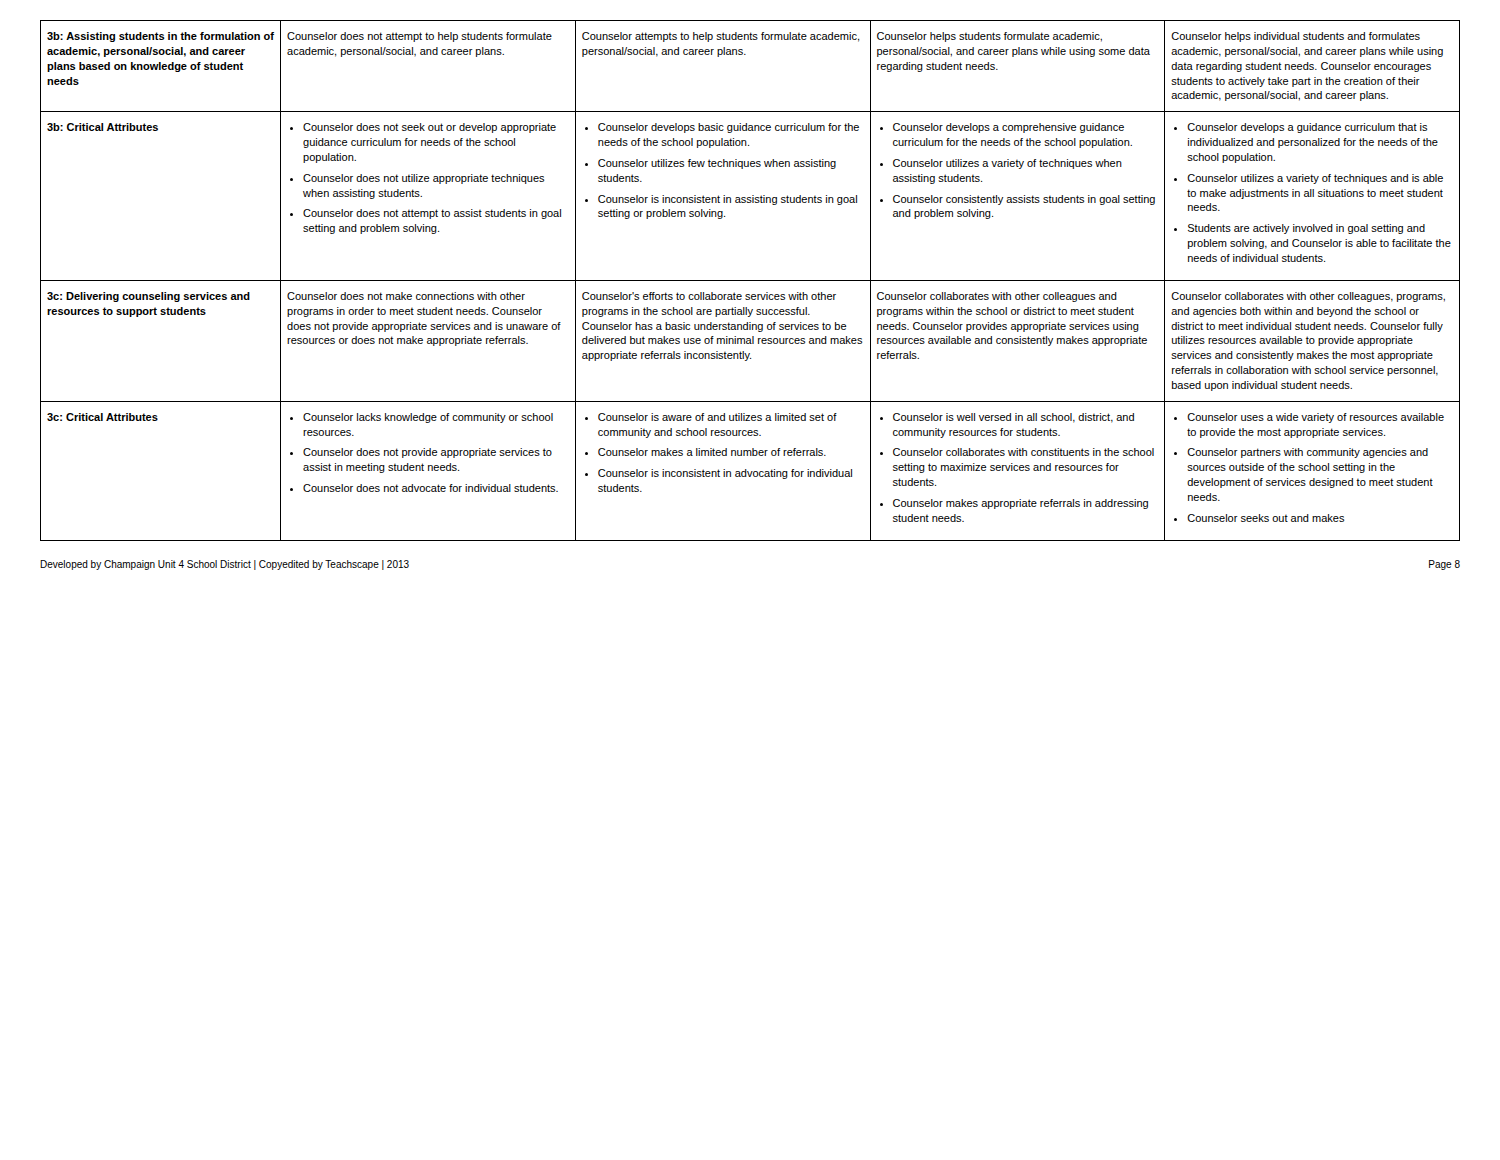| 3b: Assisting students in the formulation of academic, personal/social, and career plans based on knowledge of student needs | Counselor does not attempt to help students formulate academic, personal/social, and career plans. | Counselor attempts to help students formulate academic, personal/social, and career plans. | Counselor helps students formulate academic, personal/social, and career plans while using some data regarding student needs. | Counselor helps individual students and formulates academic, personal/social, and career plans while using data regarding student needs. Counselor encourages students to actively take part in the creation of their academic, personal/social, and career plans. |
| 3b: Critical Attributes | Counselor does not seek out or develop appropriate guidance curriculum for needs of the school population. Counselor does not utilize appropriate techniques when assisting students. Counselor does not attempt to assist students in goal setting and problem solving. | Counselor develops basic guidance curriculum for the needs of the school population. Counselor utilizes few techniques when assisting students. Counselor is inconsistent in assisting students in goal setting or problem solving. | Counselor develops a comprehensive guidance curriculum for the needs of the school population. Counselor utilizes a variety of techniques when assisting students. Counselor consistently assists students in goal setting and problem solving. | Counselor develops a guidance curriculum that is individualized and personalized for the needs of the school population. Counselor utilizes a variety of techniques and is able to make adjustments in all situations to meet student needs. Students are actively involved in goal setting and problem solving, and Counselor is able to facilitate the needs of individual students. |
| 3c: Delivering counseling services and resources to support students | Counselor does not make connections with other programs in order to meet student needs. Counselor does not provide appropriate services and is unaware of resources or does not make appropriate referrals. | Counselor's efforts to collaborate services with other programs in the school are partially successful. Counselor has a basic understanding of services to be delivered but makes use of minimal resources and makes appropriate referrals inconsistently. | Counselor collaborates with other colleagues and programs within the school or district to meet student needs. Counselor provides appropriate services using resources available and consistently makes appropriate referrals. | Counselor collaborates with other colleagues, programs, and agencies both within and beyond the school or district to meet individual student needs. Counselor fully utilizes resources available to provide appropriate services and consistently makes the most appropriate referrals in collaboration with school service personnel, based upon individual student needs. |
| 3c: Critical Attributes | Counselor lacks knowledge of community or school resources. Counselor does not provide appropriate services to assist in meeting student needs. Counselor does not advocate for individual students. | Counselor is aware of and utilizes a limited set of community and school resources. Counselor makes a limited number of referrals. Counselor is inconsistent in advocating for individual students. | Counselor is well versed in all school, district, and community resources for students. Counselor collaborates with constituents in the school setting to maximize services and resources for students. Counselor makes appropriate referrals in addressing student needs. | Counselor uses a wide variety of resources available to provide the most appropriate services. Counselor partners with community agencies and sources outside of the school setting in the development of services designed to meet student needs. Counselor seeks out and makes |
Developed by Champaign Unit 4 School District | Copyedited by Teachscape | 2013 Page 8